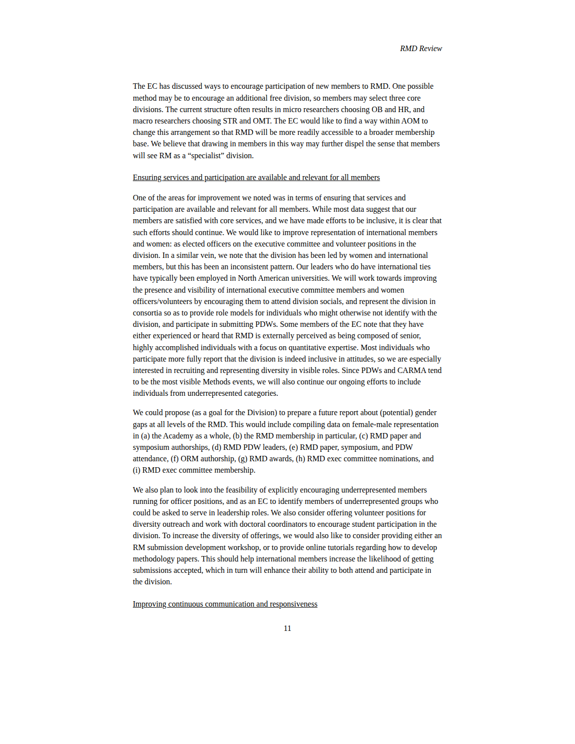RMD Review
The EC has discussed ways to encourage participation of new members to RMD. One possible method may be to encourage an additional free division, so members may select three core divisions. The current structure often results in micro researchers choosing OB and HR, and macro researchers choosing STR and OMT. The EC would like to find a way within AOM to change this arrangement so that RMD will be more readily accessible to a broader membership base. We believe that drawing in members in this way may further dispel the sense that members will see RM as a “specialist” division.
Ensuring services and participation are available and relevant for all members
One of the areas for improvement we noted was in terms of ensuring that services and participation are available and relevant for all members. While most data suggest that our members are satisfied with core services, and we have made efforts to be inclusive, it is clear that such efforts should continue. We would like to improve representation of international members and women: as elected officers on the executive committee and volunteer positions in the division. In a similar vein, we note that the division has been led by women and international members, but this has been an inconsistent pattern. Our leaders who do have international ties have typically been employed in North American universities. We will work towards improving the presence and visibility of international executive committee members and women officers/volunteers by encouraging them to attend division socials, and represent the division in consortia so as to provide role models for individuals who might otherwise not identify with the division, and participate in submitting PDWs. Some members of the EC note that they have either experienced or heard that RMD is externally perceived as being composed of senior, highly accomplished individuals with a focus on quantitative expertise. Most individuals who participate more fully report that the division is indeed inclusive in attitudes, so we are especially interested in recruiting and representing diversity in visible roles. Since PDWs and CARMA tend to be the most visible Methods events, we will also continue our ongoing efforts to include individuals from underrepresented categories.
We could propose (as a goal for the Division) to prepare a future report about (potential) gender gaps at all levels of the RMD. This would include compiling data on female-male representation in (a) the Academy as a whole, (b) the RMD membership in particular, (c) RMD paper and symposium authorships, (d) RMD PDW leaders, (e) RMD paper, symposium, and PDW attendance, (f) ORM authorship, (g) RMD awards, (h) RMD exec committee nominations, and (i) RMD exec committee membership.
We also plan to look into the feasibility of explicitly encouraging underrepresented members running for officer positions, and as an EC to identify members of underrepresented groups who could be asked to serve in leadership roles. We also consider offering volunteer positions for diversity outreach and work with doctoral coordinators to encourage student participation in the division. To increase the diversity of offerings, we would also like to consider providing either an RM submission development workshop, or to provide online tutorials regarding how to develop methodology papers. This should help international members increase the likelihood of getting submissions accepted, which in turn will enhance their ability to both attend and participate in the division.
Improving continuous communication and responsiveness
11